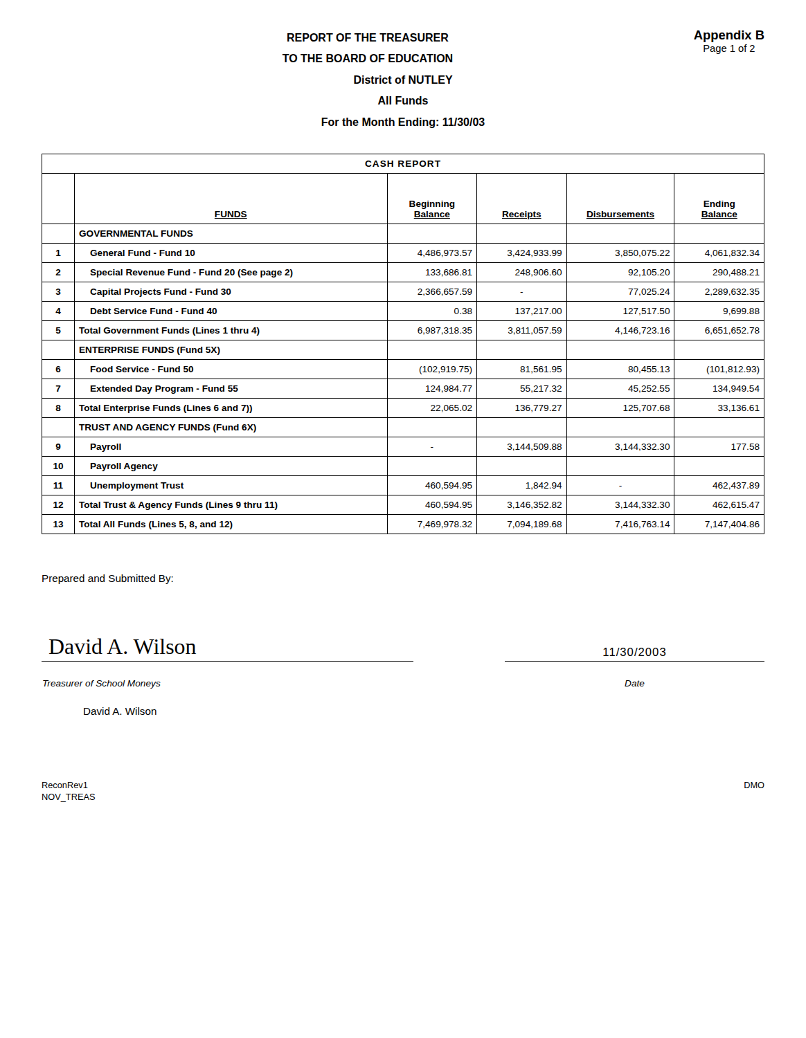Appendix B
Page 1 of 2
REPORT OF THE TREASURER TO THE BOARD OF EDUCATION District of NUTLEY All Funds For the Month Ending: 11/30/03
| CASH REPORT |
| | FUNDS | Beginning Balance | Receipts | Disbursements | Ending Balance |
| | GOVERNMENTAL FUNDS | | | | |
| 1 | General Fund - Fund 10 | 4,486,973.57 | 3,424,933.99 | 3,850,075.22 | 4,061,832.34 |
| 2 | Special Revenue Fund - Fund 20 (See page 2) | 133,686.81 | 248,906.60 | 92,105.20 | 290,488.21 |
| 3 | Capital Projects Fund - Fund 30 | 2,366,657.59 | - | 77,025.24 | 2,289,632.35 |
| 4 | Debt Service Fund - Fund 40 | 0.38 | 137,217.00 | 127,517.50 | 9,699.88 |
| 5 | Total Government Funds (Lines 1 thru 4) | 6,987,318.35 | 3,811,057.59 | 4,146,723.16 | 6,651,652.78 |
| | ENTERPRISE FUNDS (Fund 5X) | | | | |
| 6 | Food Service - Fund 50 | (102,919.75) | 81,561.95 | 80,455.13 | (101,812.93) |
| 7 | Extended Day Program - Fund 55 | 124,984.77 | 55,217.32 | 45,252.55 | 134,949.54 |
| 8 | Total Enterprise Funds (Lines 6 and 7)) | 22,065.02 | 136,779.27 | 125,707.68 | 33,136.61 |
| | TRUST AND AGENCY FUNDS (Fund 6X) | | | | |
| 9 | Payroll | - | 3,144,509.88 | 3,144,332.30 | 177.58 |
| 10 | Payroll Agency | | | | |
| 11 | Unemployment Trust | 460,594.95 | 1,842.94 | - | 462,437.89 |
| 12 | Total Trust & Agency Funds (Lines 9 thru 11) | 460,594.95 | 3,146,352.82 | 3,144,332.30 | 462,615.47 |
| 13 | Total All Funds (Lines 5, 8, and 12) | 7,469,978.32 | 7,094,189.68 | 7,416,763.14 | 7,147,404.86 |
Prepared and Submitted By:
| David A. Wilson | | 11/30/2003 |
| Treasurer of School Moneys | | Date |
| David A. Wilson | | |
ReconRev1
NOV_TREAS
DMO